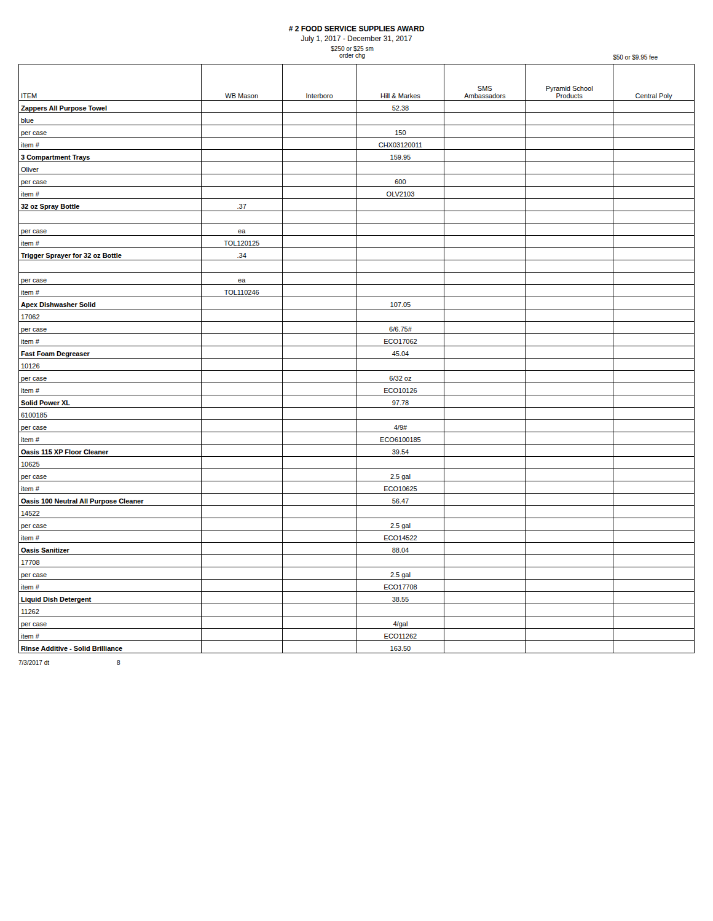# 2 FOOD SERVICE SUPPLIES AWARD
July 1, 2017 - December 31, 2017
$250 or $25 sm
order chg
$50 or $9.95 fee
| ITEM | WB Mason | Interboro | Hill & Markes | SMS Ambassadors | Pyramid School Products | Central Poly |
| --- | --- | --- | --- | --- | --- | --- |
| Zappers All Purpose Towel | | | 52.38 | | | |
| blue | | | | | | |
| per case | | | 150 | | | |
| item # | | | CHX03120011 | | | |
| 3 Compartment Trays | | | 159.95 | | | |
| Oliver | | | | | | |
| per case | | | 600 | | | |
| item # | | | OLV2103 | | | |
| 32 oz Spray Bottle | .37 | | | | | |
| per case | ea | | | | | |
| item # | TOL120125 | | | | | |
| Trigger Sprayer for 32 oz Bottle | .34 | | | | | |
| per case | ea | | | | | |
| item # | TOL110246 | | | | | |
| Apex Dishwasher Solid | | | 107.05 | | | |
| 17062 | | | | | | |
| per case | | | 6/6.75# | | | |
| item # | | | ECO17062 | | | |
| Fast Foam Degreaser | | | 45.04 | | | |
| 10126 | | | | | | |
| per case | | | 6/32 oz | | | |
| item # | | | ECO10126 | | | |
| Solid Power XL | | | 97.78 | | | |
| 6100185 | | | | | | |
| per case | | | 4/9# | | | |
| item # | | | ECO6100185 | | | |
| Oasis 115 XP Floor Cleaner | | | 39.54 | | | |
| 10625 | | | | | | |
| per case | | | 2.5 gal | | | |
| item # | | | ECO10625 | | | |
| Oasis 100 Neutral All Purpose Cleaner | | | 56.47 | | | |
| 14522 | | | | | | |
| per case | | | 2.5 gal | | | |
| item # | | | ECO14522 | | | |
| Oasis Sanitizer | | | 88.04 | | | |
| 17708 | | | | | | |
| per case | | | 2.5 gal | | | |
| item # | | | ECO17708 | | | |
| Liquid Dish Detergent | | | 38.55 | | | |
| 11262 | | | | | | |
| per case | | | 4/gal | | | |
| item # | | | ECO11262 | | | |
| Rinse Additive - Solid Brilliance | | | 163.50 | | | |
7/3/2017 dt 8